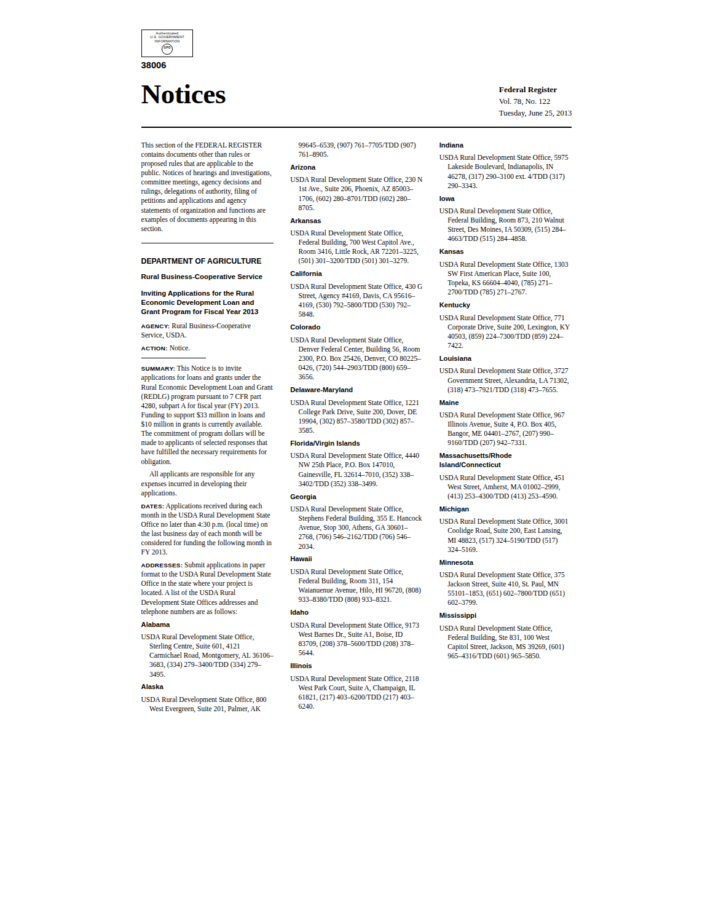Authenticated
U.S. GOVERNMENT
INFORMATION
38006
Notices
Federal Register
Vol. 78, No. 122
Tuesday, June 25, 2013
This section of the FEDERAL REGISTER contains documents other than rules or proposed rules that are applicable to the public. Notices of hearings and investigations, committee meetings, agency decisions and rulings, delegations of authority, filing of petitions and applications and agency statements of organization and functions are examples of documents appearing in this section.
DEPARTMENT OF AGRICULTURE
Rural Business-Cooperative Service
Inviting Applications for the Rural Economic Development Loan and Grant Program for Fiscal Year 2013
AGENCY: Rural Business-Cooperative Service, USDA.
ACTION: Notice.
SUMMARY: This Notice is to invite applications for loans and grants under the Rural Economic Development Loan and Grant (REDLG) program pursuant to 7 CFR part 4280, subpart A for fiscal year (FY) 2013. Funding to support $33 million in loans and $10 million in grants is currently available. The commitment of program dollars will be made to applicants of selected responses that have fulfilled the necessary requirements for obligation.
All applicants are responsible for any expenses incurred in developing their applications.
DATES: Applications received during each month in the USDA Rural Development State Office no later than 4:30 p.m. (local time) on the last business day of each month will be considered for funding the following month in FY 2013.
ADDRESSES: Submit applications in paper format to the USDA Rural Development State Office in the state where your project is located. A list of the USDA Rural Development State Offices addresses and telephone numbers are as follows:
Alabama
USDA Rural Development State Office, Sterling Centre, Suite 601, 4121 Carmichael Road, Montgomery, AL 36106–3683, (334) 279–3400/TDD (334) 279–3495.
Alaska
USDA Rural Development State Office, 800 West Evergreen, Suite 201, Palmer, AK 99645–6539, (907) 761–7705/TDD (907) 761–8905.
Arizona
USDA Rural Development State Office, 230 N 1st Ave., Suite 206, Phoenix, AZ 85003–1706, (602) 280–8701/TDD (602) 280–8705.
Arkansas
USDA Rural Development State Office, Federal Building, 700 West Capitol Ave., Room 3416, Little Rock, AR 72201–3225, (501) 301–3200/TDD (501) 301–3279.
California
USDA Rural Development State Office, 430 G Street, Agency #4169, Davis, CA 95616–4169, (530) 792–5800/TDD (530) 792–5848.
Colorado
USDA Rural Development State Office, Denver Federal Center, Building 56, Room 2300, P.O. Box 25426, Denver, CO 80225–0426, (720) 544–2903/TDD (800) 659–3656.
Delaware-Maryland
USDA Rural Development State Office, 1221 College Park Drive, Suite 200, Dover, DE 19904, (302) 857–3580/TDD (302) 857–3585.
Florida/Virgin Islands
USDA Rural Development State Office, 4440 NW 25th Place, P.O. Box 147010, Gainesville, FL 32614–7010, (352) 338–3402/TDD (352) 338–3499.
Georgia
USDA Rural Development State Office, Stephens Federal Building, 355 E. Hancock Avenue, Stop 300, Athens, GA 30601–2768, (706) 546–2162/TDD (706) 546–2034.
Hawaii
USDA Rural Development State Office, Federal Building, Room 311, 154 Waianuenue Avenue, Hilo, HI 96720, (808) 933–8380/TDD (808) 933–8321.
Idaho
USDA Rural Development State Office, 9173 West Barnes Dr., Suite A1, Boise, ID 83709, (208) 378–5600/TDD (208) 378–5644.
Illinois
USDA Rural Development State Office, 2118 West Park Court, Suite A, Champaign, IL 61821, (217) 403–6200/TDD (217) 403–6240.
Indiana
USDA Rural Development State Office, 5975 Lakeside Boulevard, Indianapolis, IN 46278, (317) 290–3100 ext. 4/TDD (317) 290–3343.
Iowa
USDA Rural Development State Office, Federal Building, Room 873, 210 Walnut Street, Des Moines, IA 50309, (515) 284–4663/TDD (515) 284–4858.
Kansas
USDA Rural Development State Office, 1303 SW First American Place, Suite 100, Topeka, KS 66604–4040, (785) 271–2700/TDD (785) 271–2767.
Kentucky
USDA Rural Development State Office, 771 Corporate Drive, Suite 200, Lexington, KY 40503, (859) 224–7300/TDD (859) 224–7422.
Louisiana
USDA Rural Development State Office, 3727 Government Street, Alexandria, LA 71302, (318) 473–7921/TDD (318) 473–7655.
Maine
USDA Rural Development State Office, 967 Illinois Avenue, Suite 4, P.O. Box 405, Bangor, ME 04401–2767, (207) 990–9160/TDD (207) 942–7331.
Massachusetts/Rhode Island/Connecticut
USDA Rural Development State Office, 451 West Street, Amherst, MA 01002–2999, (413) 253–4300/TDD (413) 253–4590.
Michigan
USDA Rural Development State Office, 3001 Coolidge Road, Suite 200, East Lansing, MI 48823, (517) 324–5190/TDD (517) 324–5169.
Minnesota
USDA Rural Development State Office, 375 Jackson Street, Suite 410, St. Paul, MN 55101–1853, (651) 602–7800/TDD (651) 602–3799.
Mississippi
USDA Rural Development State Office, Federal Building, Ste 831, 100 West Capitol Street, Jackson, MS 39269, (601) 965–4316/TDD (601) 965–5850.